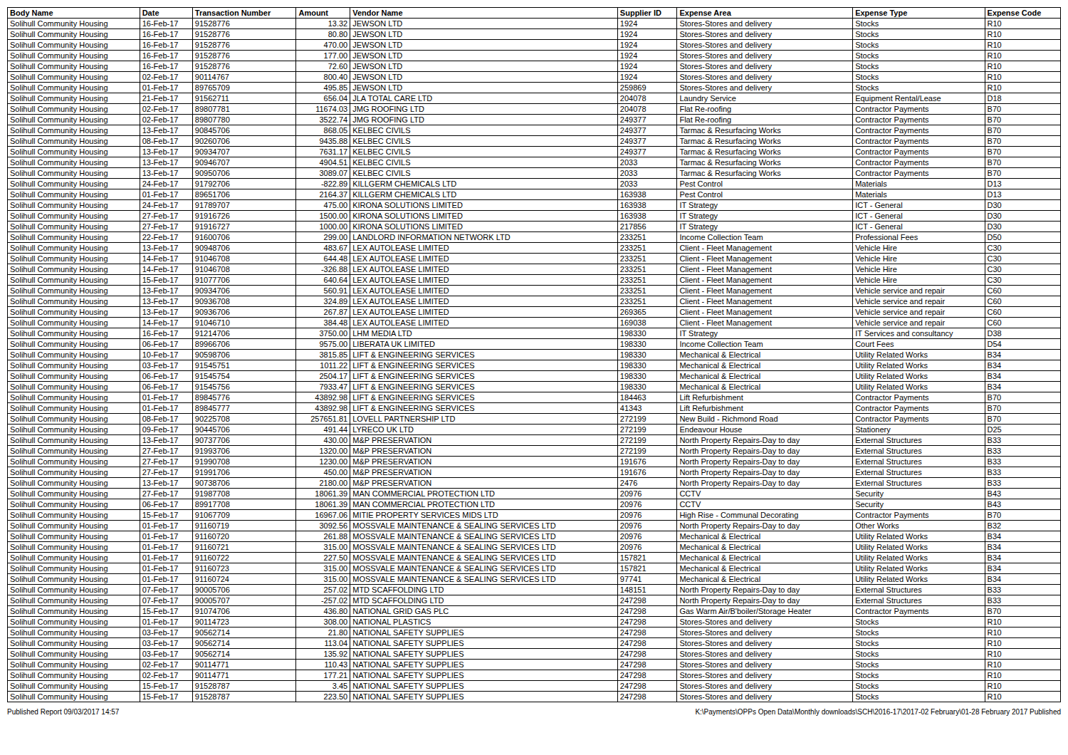| Body Name | Date | Transaction Number | Amount | Vendor Name | Supplier ID | Expense Area | Expense Type | Expense Code |
| --- | --- | --- | --- | --- | --- | --- | --- | --- |
| Solihull Community Housing | 16-Feb-17 | 91528776 | 13.32 | JEWSON LTD | 1924 | Stores-Stores and delivery | Stocks | R10 |
| Solihull Community Housing | 16-Feb-17 | 91528776 | 80.80 | JEWSON LTD | 1924 | Stores-Stores and delivery | Stocks | R10 |
| Solihull Community Housing | 16-Feb-17 | 91528776 | 470.00 | JEWSON LTD | 1924 | Stores-Stores and delivery | Stocks | R10 |
| Solihull Community Housing | 16-Feb-17 | 91528776 | 177.00 | JEWSON LTD | 1924 | Stores-Stores and delivery | Stocks | R10 |
| Solihull Community Housing | 16-Feb-17 | 91528776 | 72.60 | JEWSON LTD | 1924 | Stores-Stores and delivery | Stocks | R10 |
| Solihull Community Housing | 02-Feb-17 | 90114767 | 800.40 | JEWSON LTD | 1924 | Stores-Stores and delivery | Stocks | R10 |
| Solihull Community Housing | 01-Feb-17 | 89765709 | 495.85 | JEWSON LTD | 259869 | Stores-Stores and delivery | Stocks | R10 |
| Solihull Community Housing | 21-Feb-17 | 91562711 | 656.04 | JLA TOTAL CARE LTD | 204078 | Laundry Service | Equipment Rental/Lease | D18 |
| Solihull Community Housing | 02-Feb-17 | 89807781 | 11674.03 | JMG ROOFING LTD | 204078 | Flat Re-roofing | Contractor Payments | B70 |
| Solihull Community Housing | 02-Feb-17 | 89807780 | 3522.74 | JMG ROOFING LTD | 249377 | Flat Re-roofing | Contractor Payments | B70 |
| Solihull Community Housing | 13-Feb-17 | 90845706 | 868.05 | KELBEC CIVILS | 249377 | Tarmac & Resurfacing Works | Contractor Payments | B70 |
| Solihull Community Housing | 08-Feb-17 | 90260706 | 9435.88 | KELBEC CIVILS | 249377 | Tarmac & Resurfacing Works | Contractor Payments | B70 |
| Solihull Community Housing | 13-Feb-17 | 90934707 | 7631.17 | KELBEC CIVILS | 249377 | Tarmac & Resurfacing Works | Contractor Payments | B70 |
| Solihull Community Housing | 13-Feb-17 | 90946707 | 4904.51 | KELBEC CIVILS | 2033 | Tarmac & Resurfacing Works | Contractor Payments | B70 |
| Solihull Community Housing | 13-Feb-17 | 90950706 | 3089.07 | KELBEC CIVILS | 2033 | Tarmac & Resurfacing Works | Contractor Payments | B70 |
| Solihull Community Housing | 24-Feb-17 | 91792706 | -822.89 | KILLGERM CHEMICALS LTD | 2033 | Pest Control | Materials | D13 |
| Solihull Community Housing | 01-Feb-17 | 89651706 | 2164.37 | KILLGERM CHEMICALS LTD | 163938 | Pest Control | Materials | D13 |
| Solihull Community Housing | 24-Feb-17 | 91789707 | 475.00 | KIRONA SOLUTIONS LIMITED | 163938 | IT Strategy | ICT - General | D30 |
| Solihull Community Housing | 27-Feb-17 | 91916726 | 1500.00 | KIRONA SOLUTIONS LIMITED | 163938 | IT Strategy | ICT - General | D30 |
| Solihull Community Housing | 27-Feb-17 | 91916727 | 1000.00 | KIRONA SOLUTIONS LIMITED | 217856 | IT Strategy | ICT - General | D30 |
| Solihull Community Housing | 22-Feb-17 | 91600706 | 299.00 | LANDLORD INFORMATION NETWORK LTD | 233251 | Income Collection Team | Professional Fees | D50 |
| Solihull Community Housing | 13-Feb-17 | 90948706 | 483.67 | LEX AUTOLEASE LIMITED | 233251 | Client - Fleet Management | Vehicle Hire | C30 |
| Solihull Community Housing | 14-Feb-17 | 91046708 | 644.48 | LEX AUTOLEASE LIMITED | 233251 | Client - Fleet Management | Vehicle Hire | C30 |
| Solihull Community Housing | 14-Feb-17 | 91046708 | -326.88 | LEX AUTOLEASE LIMITED | 233251 | Client - Fleet Management | Vehicle Hire | C30 |
| Solihull Community Housing | 15-Feb-17 | 91077706 | 640.64 | LEX AUTOLEASE LIMITED | 233251 | Client - Fleet Management | Vehicle Hire | C30 |
| Solihull Community Housing | 13-Feb-17 | 90934706 | 560.91 | LEX AUTOLEASE LIMITED | 233251 | Client - Fleet Management | Vehicle service and repair | C60 |
| Solihull Community Housing | 13-Feb-17 | 90936708 | 324.89 | LEX AUTOLEASE LIMITED | 233251 | Client - Fleet Management | Vehicle service and repair | C60 |
| Solihull Community Housing | 13-Feb-17 | 90936706 | 267.87 | LEX AUTOLEASE LIMITED | 269365 | Client - Fleet Management | Vehicle service and repair | C60 |
| Solihull Community Housing | 14-Feb-17 | 91046710 | 384.48 | LEX AUTOLEASE LIMITED | 169038 | Client - Fleet Management | Vehicle service and repair | C60 |
| Solihull Community Housing | 16-Feb-17 | 91214706 | 3750.00 | LHM MEDIA LTD | 198330 | IT Strategy | IT Services and consultancy | D38 |
| Solihull Community Housing | 06-Feb-17 | 89966706 | 9575.00 | LIBERATA UK LIMITED | 198330 | Income Collection Team | Court Fees | D54 |
| Solihull Community Housing | 10-Feb-17 | 90598706 | 3815.85 | LIFT & ENGINEERING SERVICES | 198330 | Mechanical & Electrical | Utility Related Works | B34 |
| Solihull Community Housing | 03-Feb-17 | 91545751 | 1011.22 | LIFT & ENGINEERING SERVICES | 198330 | Mechanical & Electrical | Utility Related Works | B34 |
| Solihull Community Housing | 06-Feb-17 | 91545754 | 2504.17 | LIFT & ENGINEERING SERVICES | 198330 | Mechanical & Electrical | Utility Related Works | B34 |
| Solihull Community Housing | 06-Feb-17 | 91545756 | 7933.47 | LIFT & ENGINEERING SERVICES | 198330 | Mechanical & Electrical | Utility Related Works | B34 |
| Solihull Community Housing | 01-Feb-17 | 89845776 | 43892.98 | LIFT & ENGINEERING SERVICES | 184463 | Lift Refurbishment | Contractor Payments | B70 |
| Solihull Community Housing | 01-Feb-17 | 89845777 | 43892.98 | LIFT & ENGINEERING SERVICES | 41343 | Lift Refurbishment | Contractor Payments | B70 |
| Solihull Community Housing | 08-Feb-17 | 90225708 | 257651.81 | LOVELL PARTNERSHIP LTD | 272199 | New Build - Richmond Road | Contractor Payments | B70 |
| Solihull Community Housing | 09-Feb-17 | 90445706 | 491.44 | LYRECO UK LTD | 272199 | Endeavour House | Stationery | D25 |
| Solihull Community Housing | 13-Feb-17 | 90737706 | 430.00 | M&P PRESERVATION | 272199 | North Property Repairs-Day to day | External Structures | B33 |
| Solihull Community Housing | 27-Feb-17 | 91993706 | 1320.00 | M&P PRESERVATION | 272199 | North Property Repairs-Day to day | External Structures | B33 |
| Solihull Community Housing | 27-Feb-17 | 91990708 | 1230.00 | M&P PRESERVATION | 191676 | North Property Repairs-Day to day | External Structures | B33 |
| Solihull Community Housing | 27-Feb-17 | 91991706 | 450.00 | M&P PRESERVATION | 191676 | North Property Repairs-Day to day | External Structures | B33 |
| Solihull Community Housing | 13-Feb-17 | 90738706 | 2180.00 | M&P PRESERVATION | 2476 | North Property Repairs-Day to day | External Structures | B33 |
| Solihull Community Housing | 27-Feb-17 | 91987708 | 18061.39 | MAN COMMERCIAL PROTECTION LTD | 20976 | CCTV | Security | B43 |
| Solihull Community Housing | 06-Feb-17 | 89917708 | 18061.39 | MAN COMMERCIAL PROTECTION LTD | 20976 | CCTV | Security | B43 |
| Solihull Community Housing | 15-Feb-17 | 91067709 | 16967.06 | MITIE PROPERTY SERVICES MIDS LTD | 20976 | High Rise - Communal Decorating | Contractor Payments | B70 |
| Solihull Community Housing | 01-Feb-17 | 91160719 | 3092.56 | MOSSVALE MAINTENANCE & SEALING SERVICES LTD | 20976 | North Property Repairs-Day to day | Other Works | B32 |
| Solihull Community Housing | 01-Feb-17 | 91160720 | 261.88 | MOSSVALE MAINTENANCE & SEALING SERVICES LTD | 20976 | Mechanical & Electrical | Utility Related Works | B34 |
| Solihull Community Housing | 01-Feb-17 | 91160721 | 315.00 | MOSSVALE MAINTENANCE & SEALING SERVICES LTD | 20976 | Mechanical & Electrical | Utility Related Works | B34 |
| Solihull Community Housing | 01-Feb-17 | 91160722 | 227.50 | MOSSVALE MAINTENANCE & SEALING SERVICES LTD | 157821 | Mechanical & Electrical | Utility Related Works | B34 |
| Solihull Community Housing | 01-Feb-17 | 91160723 | 315.00 | MOSSVALE MAINTENANCE & SEALING SERVICES LTD | 157821 | Mechanical & Electrical | Utility Related Works | B34 |
| Solihull Community Housing | 01-Feb-17 | 91160724 | 315.00 | MOSSVALE MAINTENANCE & SEALING SERVICES LTD | 97741 | Mechanical & Electrical | Utility Related Works | B34 |
| Solihull Community Housing | 07-Feb-17 | 90005706 | 257.02 | MTD SCAFFOLDING LTD | 148151 | North Property Repairs-Day to day | External Structures | B33 |
| Solihull Community Housing | 07-Feb-17 | 90005707 | -257.02 | MTD SCAFFOLDING LTD | 247298 | North Property Repairs-Day to day | External Structures | B33 |
| Solihull Community Housing | 15-Feb-17 | 91074706 | 436.80 | NATIONAL GRID GAS PLC | 247298 | Gas Warm Air/B'boiler/Storage Heater | Contractor Payments | B70 |
| Solihull Community Housing | 01-Feb-17 | 90114723 | 308.00 | NATIONAL PLASTICS | 247298 | Stores-Stores and delivery | Stocks | R10 |
| Solihull Community Housing | 03-Feb-17 | 90562714 | 21.80 | NATIONAL SAFETY SUPPLIES | 247298 | Stores-Stores and delivery | Stocks | R10 |
| Solihull Community Housing | 03-Feb-17 | 90562714 | 113.04 | NATIONAL SAFETY SUPPLIES | 247298 | Stores-Stores and delivery | Stocks | R10 |
| Solihull Community Housing | 03-Feb-17 | 90562714 | 135.92 | NATIONAL SAFETY SUPPLIES | 247298 | Stores-Stores and delivery | Stocks | R10 |
| Solihull Community Housing | 02-Feb-17 | 90114771 | 110.43 | NATIONAL SAFETY SUPPLIES | 247298 | Stores-Stores and delivery | Stocks | R10 |
| Solihull Community Housing | 02-Feb-17 | 90114771 | 177.21 | NATIONAL SAFETY SUPPLIES | 247298 | Stores-Stores and delivery | Stocks | R10 |
| Solihull Community Housing | 15-Feb-17 | 91528787 | 3.45 | NATIONAL SAFETY SUPPLIES | 247298 | Stores-Stores and delivery | Stocks | R10 |
| Solihull Community Housing | 15-Feb-17 | 91528787 | 223.50 | NATIONAL SAFETY SUPPLIES | 247298 | Stores-Stores and delivery | Stocks | R10 |
Published Report 09/03/2017 14:57 K:\Payments\OPPs Open Data\Monthly downloads\SCH\2016-17\2017-02 February\01-28 February 2017 Published